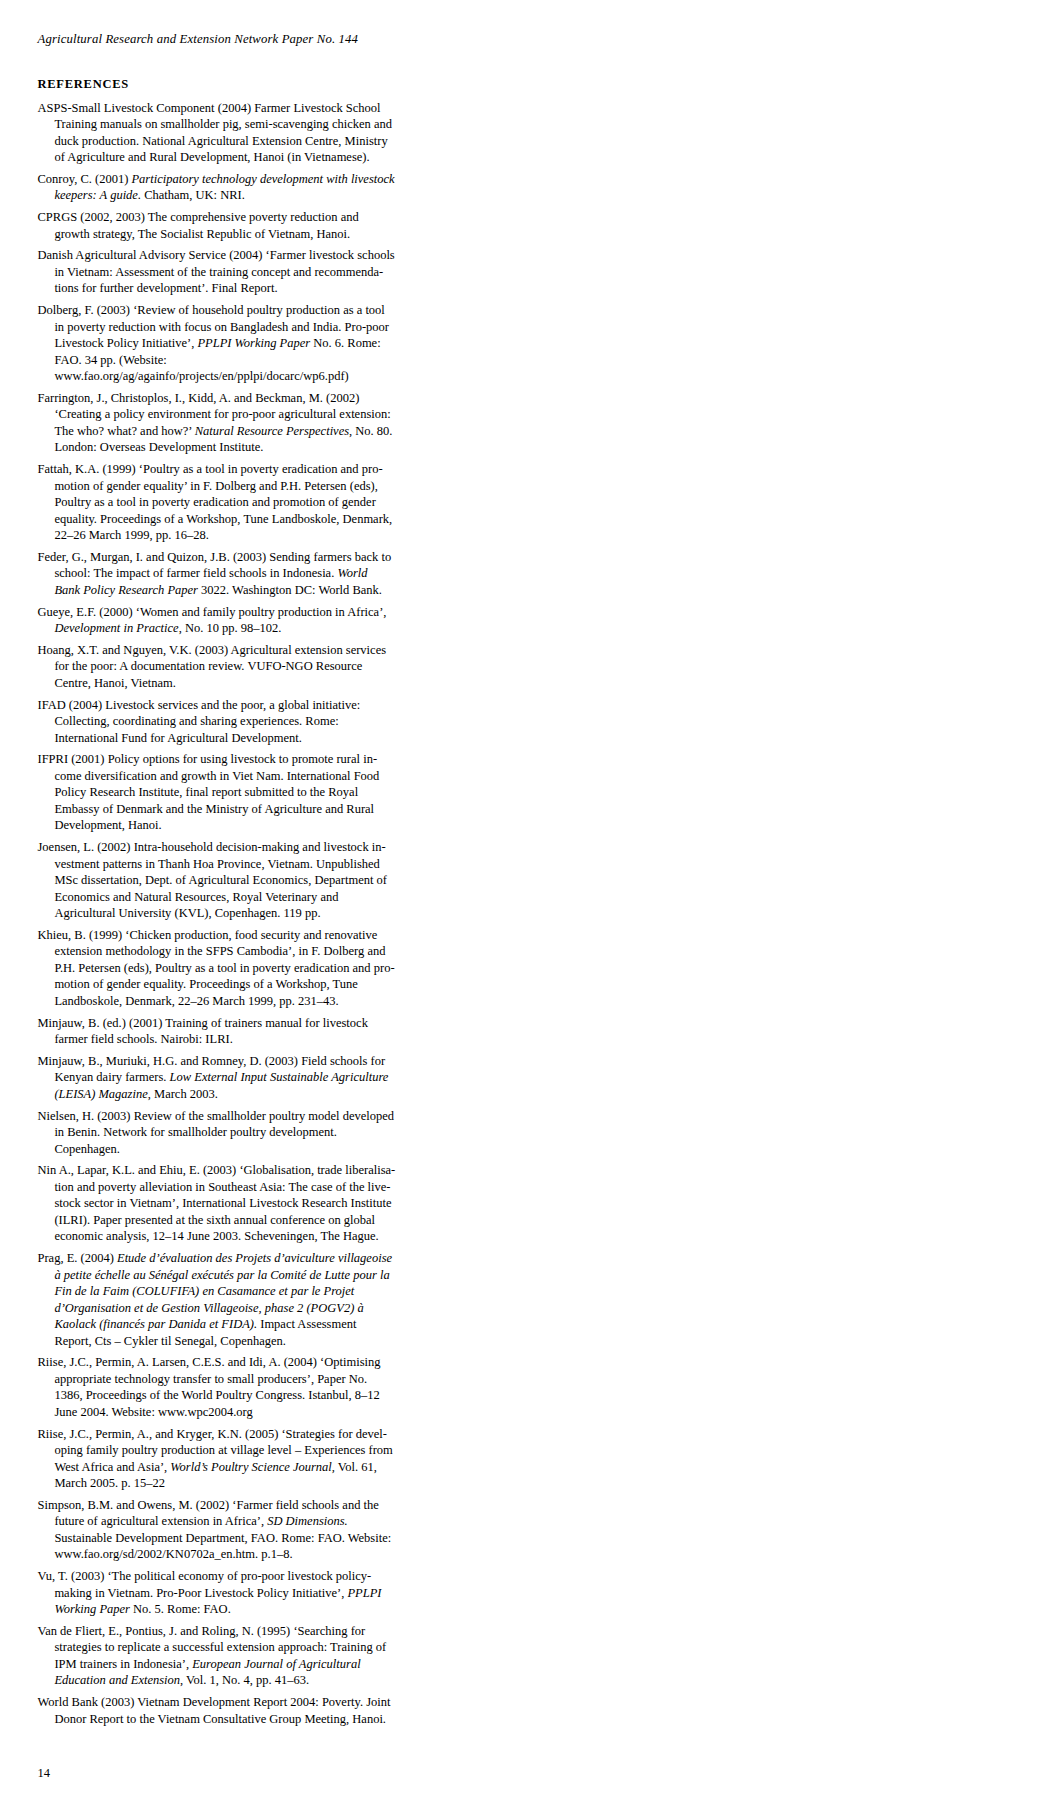Agricultural Research and Extension Network Paper No. 144
References
ASPS-Small Livestock Component (2004) Farmer Livestock School Training manuals on smallholder pig, semi-scavenging chicken and duck production. National Agricultural Extension Centre, Ministry of Agriculture and Rural Development, Hanoi (in Vietnamese).
Conroy, C. (2001) Participatory technology development with livestock keepers: A guide. Chatham, UK: NRI.
CPRGS (2002, 2003) The comprehensive poverty reduction and growth strategy, The Socialist Republic of Vietnam, Hanoi.
Danish Agricultural Advisory Service (2004) ‘Farmer livestock schools in Vietnam: Assessment of the training concept and recommendations for further development’. Final Report.
Dolberg, F. (2003) ‘Review of household poultry production as a tool in poverty reduction with focus on Bangladesh and India. Pro-poor Livestock Policy Initiative’, PPLPI Working Paper No. 6. Rome: FAO. 34 pp. (Website: www.fao.org/ag/againfo/projects/en/pplpi/docarc/wp6.pdf)
Farrington, J., Christoplos, I., Kidd, A. and Beckman, M. (2002) ‘Creating a policy environment for pro-poor agricultural extension: The who? what? and how?’ Natural Resource Perspectives, No. 80. London: Overseas Development Institute.
Fattah, K.A. (1999) ‘Poultry as a tool in poverty eradication and promotion of gender equality’ in F. Dolberg and P.H. Petersen (eds), Poultry as a tool in poverty eradication and promotion of gender equality. Proceedings of a Workshop, Tune Landboskole, Denmark, 22–26 March 1999, pp. 16–28.
Feder, G., Murgan, I. and Quizon, J.B. (2003) Sending farmers back to school: The impact of farmer field schools in Indonesia. World Bank Policy Research Paper 3022. Washington DC: World Bank.
Gueye, E.F. (2000) ‘Women and family poultry production in Africa’, Development in Practice, No. 10 pp. 98–102.
Hoang, X.T. and Nguyen, V.K. (2003) Agricultural extension services for the poor: A documentation review. VUFO-NGO Resource Centre, Hanoi, Vietnam.
IFAD (2004) Livestock services and the poor, a global initiative: Collecting, coordinating and sharing experiences. Rome: International Fund for Agricultural Development.
IFPRI (2001) Policy options for using livestock to promote rural income diversification and growth in Viet Nam. International Food Policy Research Institute, final report submitted to the Royal Embassy of Denmark and the Ministry of Agriculture and Rural Development, Hanoi.
Joensen, L. (2002) Intra-household decision-making and livestock investment patterns in Thanh Hoa Province, Vietnam. Unpublished MSc dissertation, Dept. of Agricultural Economics, Department of Economics and Natural Resources, Royal Veterinary and Agricultural University (KVL), Copenhagen. 119 pp.
Khieu, B. (1999) ‘Chicken production, food security and renovative extension methodology in the SFPS Cambodia’, in F. Dolberg and P.H. Petersen (eds), Poultry as a tool in poverty eradication and promotion of gender equality. Proceedings of a Workshop, Tune Landboskole, Denmark, 22–26 March 1999, pp. 231–43.
Minjauw, B. (ed.) (2001) Training of trainers manual for livestock farmer field schools. Nairobi: ILRI.
Minjauw, B., Muriuki, H.G. and Romney, D. (2003) Field schools for Kenyan dairy farmers. Low External Input Sustainable Agriculture (LEISA) Magazine, March 2003.
Nielsen, H. (2003) Review of the smallholder poultry model developed in Benin. Network for smallholder poultry development. Copenhagen.
Nin A., Lapar, K.L. and Ehiu, E. (2003) ‘Globalisation, trade liberalisation and poverty alleviation in Southeast Asia: The case of the livestock sector in Vietnam’, International Livestock Research Institute (ILRI). Paper presented at the sixth annual conference on global economic analysis, 12–14 June 2003. Scheveningen, The Hague.
Prag, E. (2004) Etude d’évaluation des Projets d’aviculture villageoise à petite échelle au Sénégal exécutés par la Comité de Lutte pour la Fin de la Faim (COLUFIFA) en Casamance et par le Projet d’Organisation et de Gestion Villageoise, phase 2 (POGV2) à Kaolack (financés par Danida et FIDA). Impact Assessment Report, Cts – Cykler til Senegal, Copenhagen.
Riise, J.C., Permin, A. Larsen, C.E.S. and Idi, A. (2004) ‘Optimising appropriate technology transfer to small producers’, Paper No. 1386, Proceedings of the World Poultry Congress. Istanbul, 8–12 June 2004. Website: www.wpc2004.org
Riise, J.C., Permin, A., and Kryger, K.N. (2005) ‘Strategies for developing family poultry production at village level – Experiences from West Africa and Asia’, World’s Poultry Science Journal, Vol. 61, March 2005. p. 15–22
Simpson, B.M. and Owens, M. (2002) ‘Farmer field schools and the future of agricultural extension in Africa’, SD Dimensions. Sustainable Development Department, FAO. Rome: FAO. Website: www.fao.org/sd/2002/KN0702a_en.htm. p.1–8.
Vu, T. (2003) ‘The political economy of pro-poor livestock policy-making in Vietnam. Pro-Poor Livestock Policy Initiative’, PPLPI Working Paper No. 5. Rome: FAO.
Van de Fliert, E., Pontius, J. and Roling, N. (1995) ‘Searching for strategies to replicate a successful extension approach: Training of IPM trainers in Indonesia’, European Journal of Agricultural Education and Extension, Vol. 1, No. 4, pp. 41–63.
World Bank (2003) Vietnam Development Report 2004: Poverty. Joint Donor Report to the Vietnam Consultative Group Meeting, Hanoi.
14